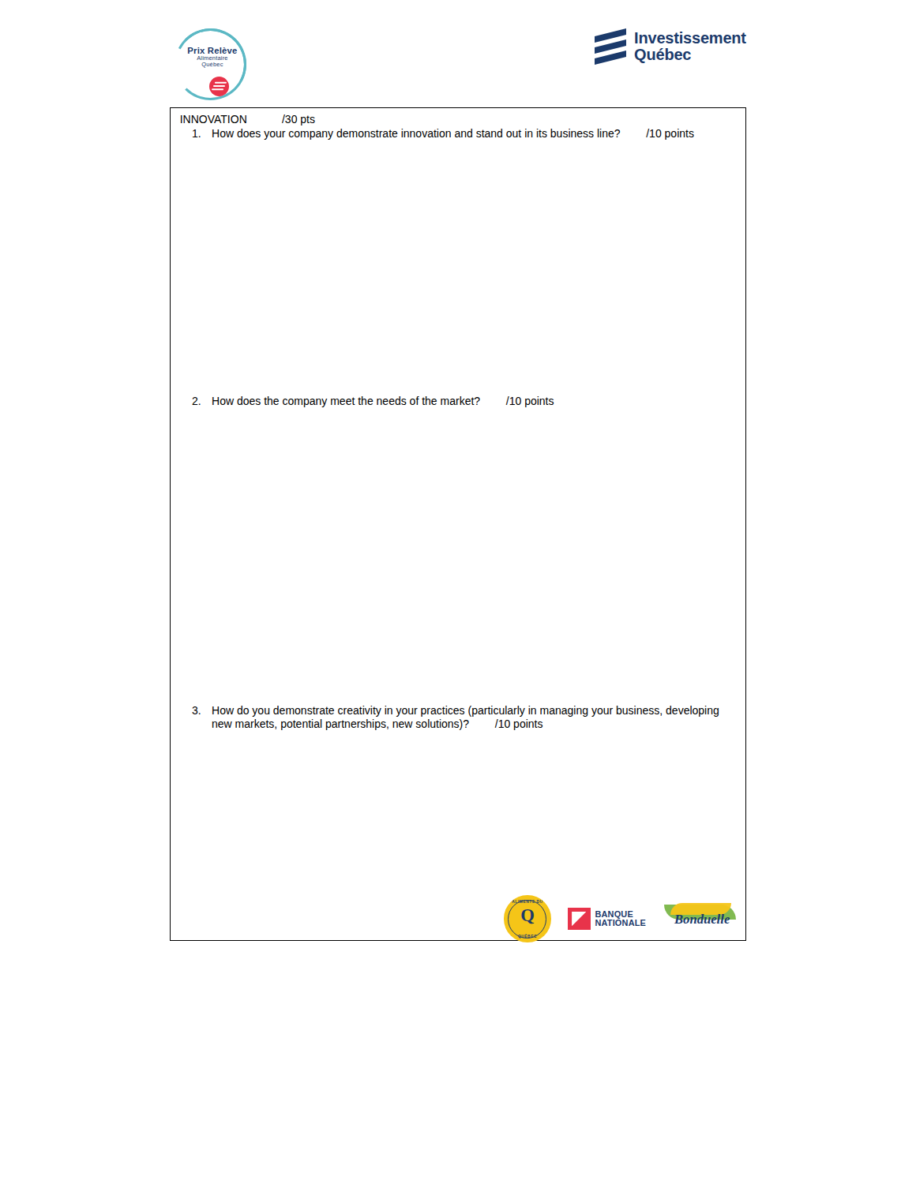Prix Relève
Alimentaire
Québec
Investissement
Québec
INNOVATION /30 pts
1. How does your company demonstrate innovation and stand out in its business line? /10 points
2. How does the company meet the needs of the market? /10 points
3. How do you demonstrate creativity in your practices (particularly in managing your business, developing new markets, potential partnerships, new solutions)? /10 points
ALIMENTS DU
Q
QUÉBEC
BANQUE
NATIONALE
Bonduelle